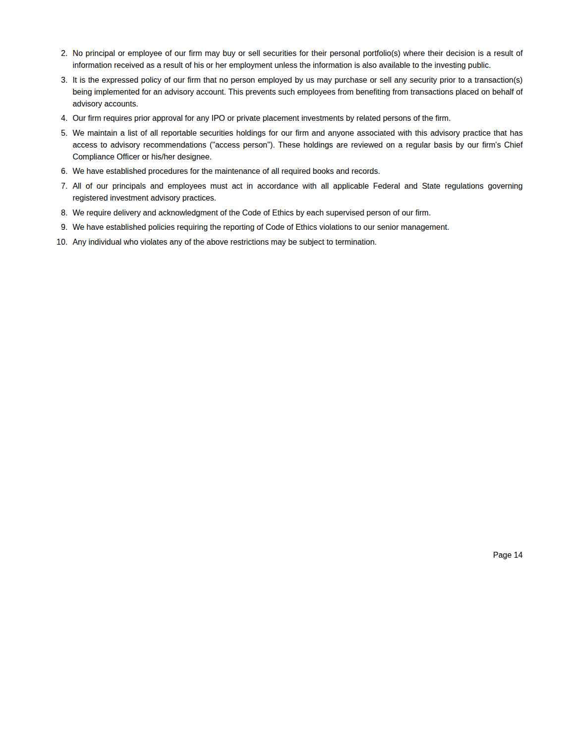No principal or employee of our firm may buy or sell securities for their personal portfolio(s) where their decision is a result of information received as a result of his or her employment unless the information is also available to the investing public.
It is the expressed policy of our firm that no person employed by us may purchase or sell any security prior to a transaction(s) being implemented for an advisory account. This prevents such employees from benefiting from transactions placed on behalf of advisory accounts.
Our firm requires prior approval for any IPO or private placement investments by related persons of the firm.
We maintain a list of all reportable securities holdings for our firm and anyone associated with this advisory practice that has access to advisory recommendations ("access person"). These holdings are reviewed on a regular basis by our firm's Chief Compliance Officer or his/her designee.
We have established procedures for the maintenance of all required books and records.
All of our principals and employees must act in accordance with all applicable Federal and State regulations governing registered investment advisory practices.
We require delivery and acknowledgment of the Code of Ethics by each supervised person of our firm.
We have established policies requiring the reporting of Code of Ethics violations to our senior management.
Any individual who violates any of the above restrictions may be subject to termination.
Page 14